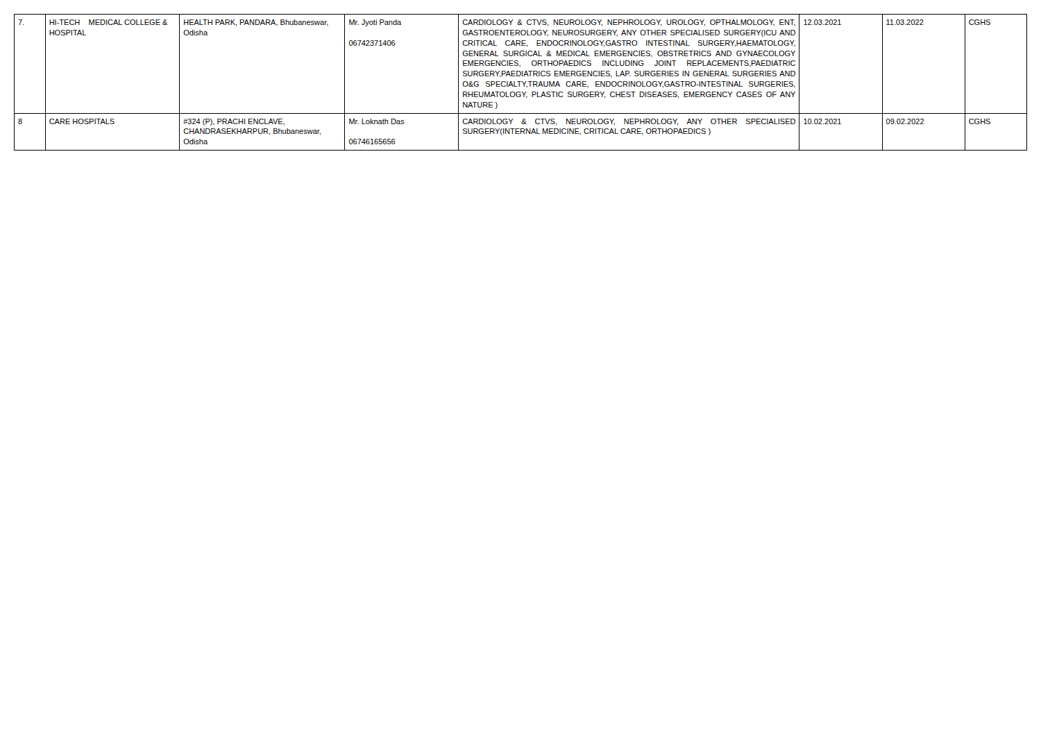| 7. | HI-TECH MEDICAL COLLEGE & HOSPITAL | HEALTH PARK, PANDARA, Bhubaneswar, Odisha | Mr. Jyoti Panda 06742371406 | CARDIOLOGY & CTVS, NEUROLOGY, NEPHROLOGY, UROLOGY, OPTHALMOLOGY, ENT, GASTROENTEROLOGY, NEUROSURGERY, ANY OTHER SPECIALISED SURGERY(ICU AND CRITICAL CARE, ENDOCRINOLOGY,GASTRO INTESTINAL SURGERY,HAEMATOLOGY, GENERAL SURGICAL & MEDICAL EMERGENCIES, OBSTRETRICS AND GYNAECOLOGY EMERGENCIES, ORTHOPAEDICS INCLUDING JOINT REPLACEMENTS,PAEDIATRIC SURGERY,PAEDIATRICS EMERGENCIES, LAP. SURGERIES IN GENERAL SURGERIES AND O&G SPECIALTY,TRAUMA CARE, ENDOCRINOLOGY,GASTRO-INTESTINAL SURGERIES, RHEUMATOLOGY, PLASTIC SURGERY, CHEST DISEASES, EMERGENCY CASES OF ANY NATURE ) | 12.03.2021 | 11.03.2022 | CGHS |
| 8 | CARE HOSPITALS | #324 (P), PRACHI ENCLAVE, CHANDRASEKHARPUR, Bhubaneswar, Odisha | Mr. Loknath Das 06746165656 | CARDIOLOGY & CTVS, NEUROLOGY, NEPHROLOGY, ANY OTHER SPECIALISED SURGERY(INTERNAL MEDICINE, CRITICAL CARE, ORTHOPAEDICS ) | 10.02.2021 | 09.02.2022 | CGHS |